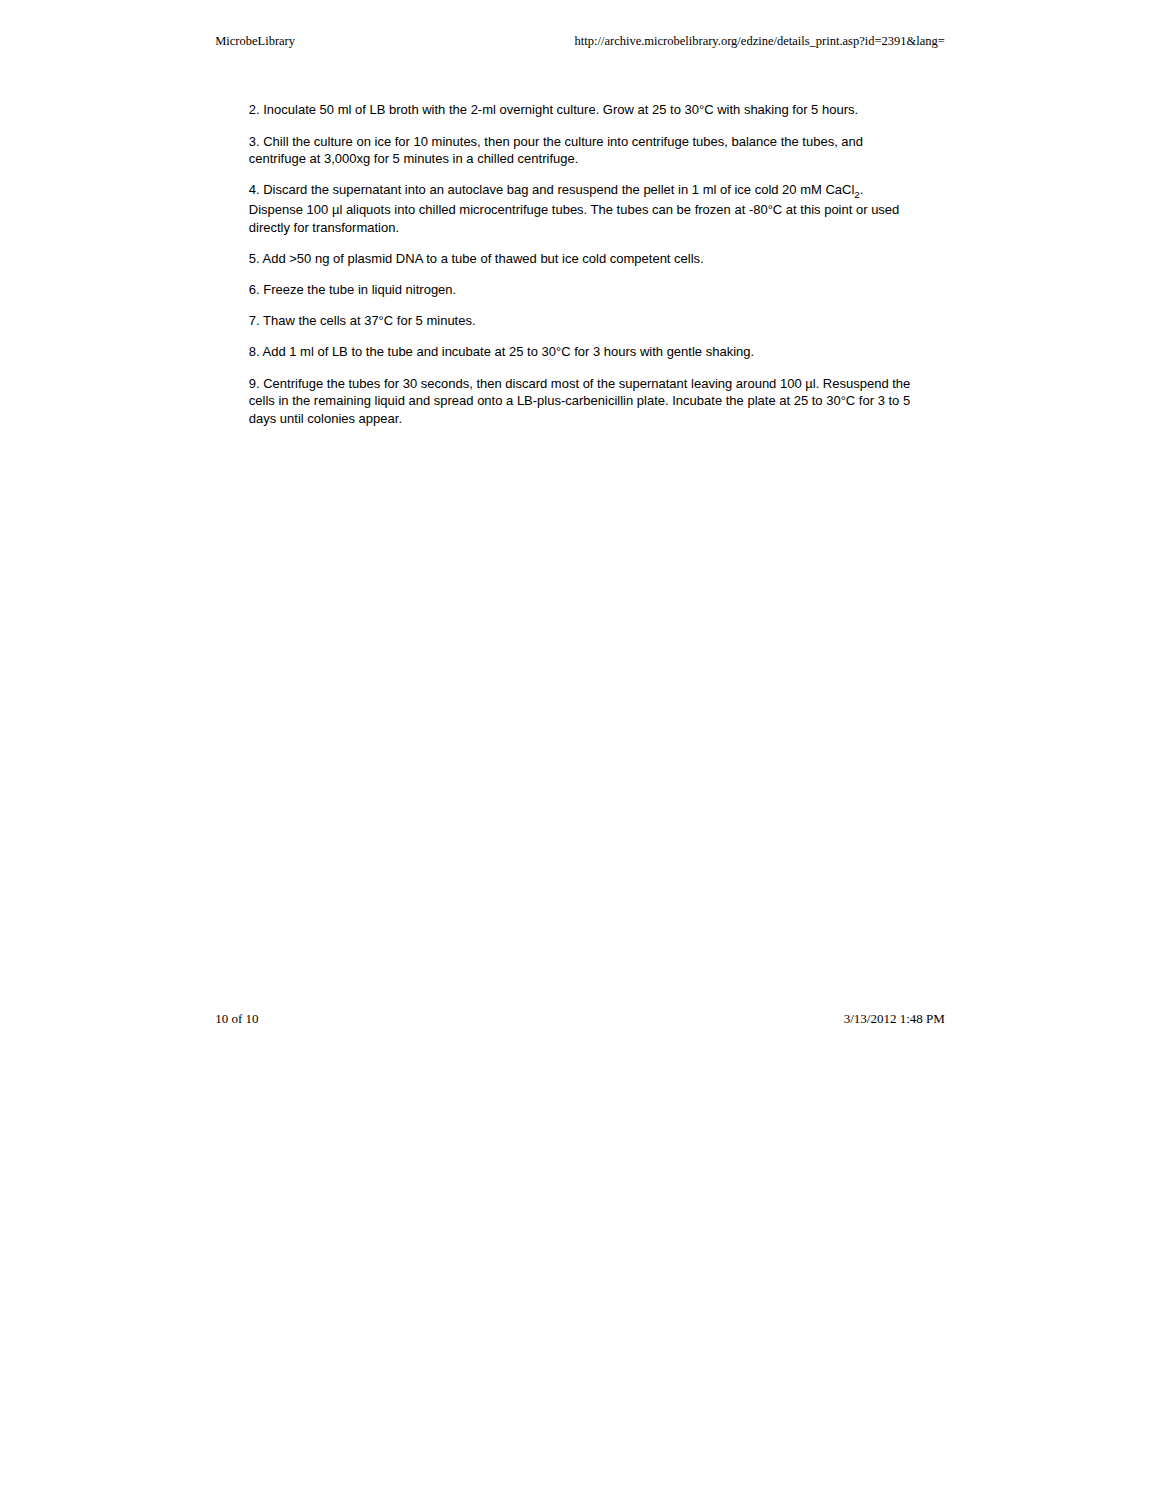MicrobeLibrary http://archive.microbelibrary.org/edzine/details_print.asp?id=2391&lang=
2. Inoculate 50 ml of LB broth with the 2-ml overnight culture. Grow at 25 to 30°C with shaking for 5 hours.
3. Chill the culture on ice for 10 minutes, then pour the culture into centrifuge tubes, balance the tubes, and centrifuge at 3,000xg for 5 minutes in a chilled centrifuge.
4. Discard the supernatant into an autoclave bag and resuspend the pellet in 1 ml of ice cold 20 mM CaCl2. Dispense 100 µl aliquots into chilled microcentrifuge tubes. The tubes can be frozen at -80°C at this point or used directly for transformation.
5. Add >50 ng of plasmid DNA to a tube of thawed but ice cold competent cells.
6. Freeze the tube in liquid nitrogen.
7. Thaw the cells at 37°C for 5 minutes.
8. Add 1 ml of LB to the tube and incubate at 25 to 30°C for 3 hours with gentle shaking.
9. Centrifuge the tubes for 30 seconds, then discard most of the supernatant leaving around 100 µl. Resuspend the cells in the remaining liquid and spread onto a LB-plus-carbenicillin plate. Incubate the plate at 25 to 30°C for 3 to 5 days until colonies appear.
10 of 10 3/13/2012 1:48 PM